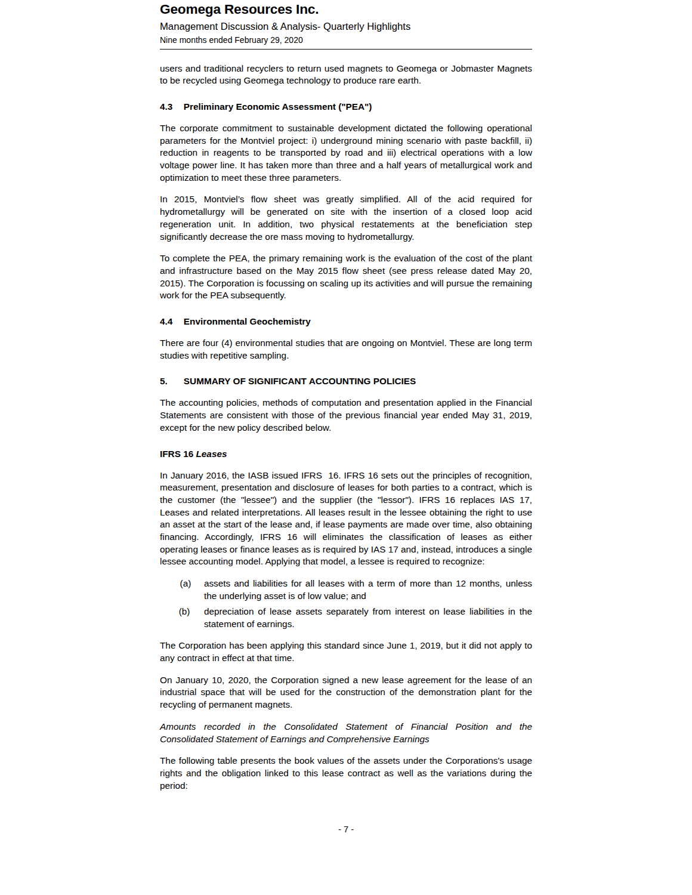Geomega Resources Inc.
Management Discussion & Analysis- Quarterly Highlights
Nine months ended February 29, 2020
users and traditional recyclers to return used magnets to Geomega or Jobmaster Magnets to be recycled using Geomega technology to produce rare earth.
4.3 Preliminary Economic Assessment ("PEA")
The corporate commitment to sustainable development dictated the following operational parameters for the Montviel project: i) underground mining scenario with paste backfill, ii) reduction in reagents to be transported by road and iii) electrical operations with a low voltage power line. It has taken more than three and a half years of metallurgical work and optimization to meet these three parameters.
In 2015, Montviel’s flow sheet was greatly simplified. All of the acid required for hydrometallurgy will be generated on site with the insertion of a closed loop acid regeneration unit. In addition, two physical restatements at the beneficiation step significantly decrease the ore mass moving to hydrometallurgy.
To complete the PEA, the primary remaining work is the evaluation of the cost of the plant and infrastructure based on the May 2015 flow sheet (see press release dated May 20, 2015). The Corporation is focussing on scaling up its activities and will pursue the remaining work for the PEA subsequently.
4.4 Environmental Geochemistry
There are four (4) environmental studies that are ongoing on Montviel. These are long term studies with repetitive sampling.
5. SUMMARY OF SIGNIFICANT ACCOUNTING POLICIES
The accounting policies, methods of computation and presentation applied in the Financial Statements are consistent with those of the previous financial year ended May 31, 2019, except for the new policy described below.
IFRS 16 Leases
In January 2016, the IASB issued IFRS 16. IFRS 16 sets out the principles of recognition, measurement, presentation and disclosure of leases for both parties to a contract, which is the customer (the "lessee") and the supplier (the "lessor"). IFRS 16 replaces IAS 17, Leases and related interpretations. All leases result in the lessee obtaining the right to use an asset at the start of the lease and, if lease payments are made over time, also obtaining financing. Accordingly, IFRS 16 will eliminates the classification of leases as either operating leases or finance leases as is required by IAS 17 and, instead, introduces a single lessee accounting model. Applying that model, a lessee is required to recognize:
(a) assets and liabilities for all leases with a term of more than 12 months, unless the underlying asset is of low value; and
(b) depreciation of lease assets separately from interest on lease liabilities in the statement of earnings.
The Corporation has been applying this standard since June 1, 2019, but it did not apply to any contract in effect at that time.
On January 10, 2020, the Corporation signed a new lease agreement for the lease of an industrial space that will be used for the construction of the demonstration plant for the recycling of permanent magnets.
Amounts recorded in the Consolidated Statement of Financial Position and the Consolidated Statement of Earnings and Comprehensive Earnings
The following table presents the book values of the assets under the Corporations's usage rights and the obligation linked to this lease contract as well as the variations during the period:
- 7 -